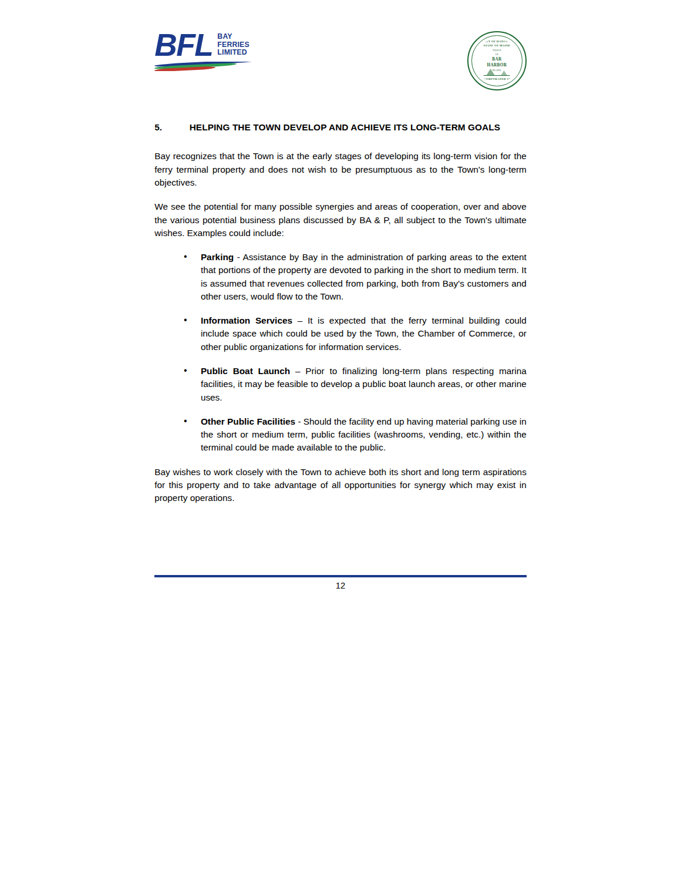BFL
BAY
FERRIES
LIMITED
COUNTY OF HANCOCK · STATE OF MAINE
TOWN
OF
BAR
HARBOR
MAINE
INCORPORATED 1796
5. HELPING THE TOWN DEVELOP AND ACHIEVE ITS LONG-TERM GOALS
Bay recognizes that the Town is at the early stages of developing its long-term vision for the ferry terminal property and does not wish to be presumptuous as to the Town's long-term objectives.
We see the potential for many possible synergies and areas of cooperation, over and above the various potential business plans discussed by BA & P, all subject to the Town's ultimate wishes. Examples could include:
Parking - Assistance by Bay in the administration of parking areas to the extent that portions of the property are devoted to parking in the short to medium term. It is assumed that revenues collected from parking, both from Bay's customers and other users, would flow to the Town.
Information Services – It is expected that the ferry terminal building could include space which could be used by the Town, the Chamber of Commerce, or other public organizations for information services.
Public Boat Launch – Prior to finalizing long-term plans respecting marina facilities, it may be feasible to develop a public boat launch areas, or other marine uses.
Other Public Facilities - Should the facility end up having material parking use in the short or medium term, public facilities (washrooms, vending, etc.) within the terminal could be made available to the public.
Bay wishes to work closely with the Town to achieve both its short and long term aspirations for this property and to take advantage of all opportunities for synergy which may exist in property operations.
12